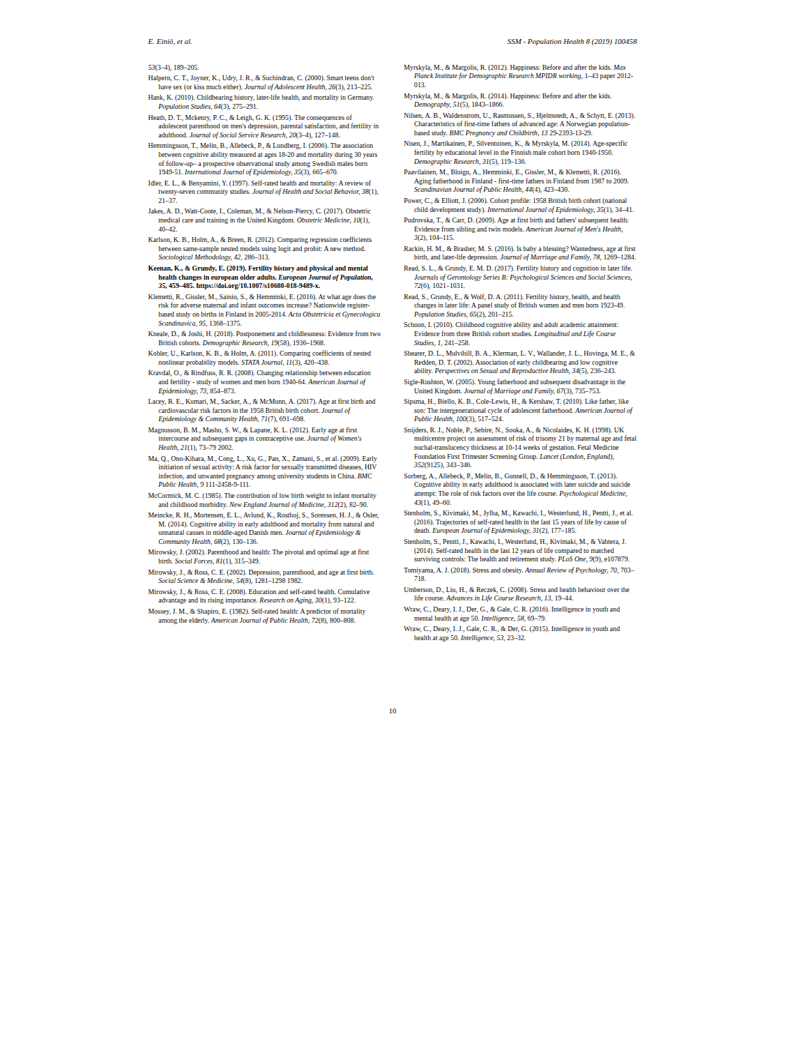E. Einiö, et al.
SSM - Population Health 8 (2019) 100458
53(3–4), 189–205.
Halpern, C. T., Joyner, K., Udry, J. R., & Suchindran, C. (2000). Smart teens don't have sex (or kiss much either). Journal of Adolescent Health, 26(3), 213–225.
Hank, K. (2010). Childbearing history, later-life health, and mortality in Germany. Population Studies, 64(3), 275–291.
Heath, D. T., Mckenry, P. C., & Leigh, G. K. (1995). The consequences of adolescent parenthood on men's depression, parental satisfaction, and fertility in adulthood. Journal of Social Service Research, 20(3–4), 127–148.
Hemmingsson, T., Melin, B., Allebeck, P., & Lundberg, I. (2006). The association between cognitive ability measured at ages 18-20 and mortality during 30 years of follow-up– a prospective observational study among Swedish males born 1949-51. International Journal of Epidemiology, 35(3), 665–670.
Idler, E. L., & Benyamini, Y. (1997). Self-rated health and mortality: A review of twenty-seven community studies. Journal of Health and Social Behavior, 38(1), 21–37.
Jakes, A. D., Watt-Coote, I., Coleman, M., & Nelson-Piercy, C. (2017). Obstetric medical care and training in the United Kingdom. Obstetric Medicine, 10(1), 40–42.
Karlson, K. B., Holm, A., & Breen, R. (2012). Comparing regression coefficients between same-sample nested models using logit and probit: A new method. Sociological Methodology, 42, 286–313.
Keenan, K., & Grundy, E. (2019). Fertility history and physical and mental health changes in european older adults. European Journal of Population, 35, 459–485. https://doi.org/10.1007/s10680-018-9489-x.
Klemetti, R., Gissler, M., Sainio, S., & Hemminki, E. (2016). At what age does the risk for adverse maternal and infant outcomes increase? Nationwide register-based study on births in Finland in 2005-2014. Acta Obstetricia et Gynecologica Scandinavica, 95, 1368–1375.
Kneale, D., & Joshi, H. (2018). Postponement and childlessness: Evidence from two British cohorts. Demographic Research, 19(58), 1936–1968.
Kohler, U., Karlson, K. B., & Holm, A. (2011). Comparing coefficients of nested nonlinear probability models. STATA Journal, 11(3), 420–438.
Kravdal, O., & Rindfuss, R. R. (2008). Changing relationship between education and fertility - study of women and men born 1940-64. American Journal of Epidemiology, 73, 854–873.
Lacey, R. E., Kumari, M., Sacker, A., & McMunn, A. (2017). Age at first birth and cardiovascular risk factors in the 1958 British birth cohort. Journal of Epidemiology & Community Health, 71(7), 691–698.
Magnusson, B. M., Masho, S. W., & Lapane, K. L. (2012). Early age at first intercourse and subsequent gaps in contraceptive use. Journal of Women's Health, 21(1), 73–79 2002.
Ma, Q., Ono-Kihara, M., Cong, L., Xu, G., Pan, X., Zamani, S., et al. (2009). Early initiation of sexual activity: A risk factor for sexually transmitted diseases, HIV infection, and unwanted pregnancy among university students in China. BMC Public Health, 9 111-2458-9-111.
McCormick, M. C. (1985). The contribution of low birth weight to infant mortality and childhood morbidity. New England Journal of Medicine, 312(2), 82–90.
Meincke, R. H., Mortensen, E. L., Avlund, K., Rosthoj, S., Sorensen, H. J., & Osler, M. (2014). Cognitive ability in early adulthood and mortality from natural and unnatural causes in middle-aged Danish men. Journal of Epidemiology & Community Health, 68(2), 130–136.
Mirowsky, J. (2002). Parenthood and health: The pivotal and optimal age at first birth. Social Forces, 81(1), 315–349.
Mirowsky, J., & Ross, C. E. (2002). Depression, parenthood, and age at first birth. Social Science & Medicine, 54(8), 1281–1298 1982.
Mirowsky, J., & Ross, C. E. (2008). Education and self-rated health. Cumulative advantage and its rising importance. Research on Aging, 30(1), 93–122.
Mossey, J. M., & Shapiro, E. (1982). Self-rated health: A predictor of mortality among the elderly. American Journal of Public Health, 72(8), 800–808.
Myrskyla, M., & Margolis, R. (2012). Happiness: Before and after the kids. Max Planck Institute for Demographic Research MPIDR working, 1–43 paper 2012-013.
Myrskyla, M., & Margolis, R. (2014). Happiness: Before and after the kids. Demography, 51(5), 1843–1866.
Nilsen, A. B., Waldenstrom, U., Rasmussen, S., Hjelmstedt, A., & Schytt, E. (2013). Characteristics of first-time fathers of advanced age: A Norwegian population-based study. BMC Pregnancy and Childbirth, 13 29-2393-13-29.
Nisen, J., Martikainen, P., Silventoinen, K., & Myrskyla, M. (2014). Age-specific fertility by educational level in the Finnish male cohort born 1940-1950. Demographic Research, 31(5), 119–136.
Paavilainen, M., Bloigu, A., Hemminki, E., Gissler, M., & Klemetti, R. (2016). Aging fatherhood in Finland - first-time fathers in Finland from 1987 to 2009. Scandinavian Journal of Public Health, 44(4), 423–430.
Power, C., & Elliott, J. (2006). Cohort profile: 1958 British birth cohort (national child development study). International Journal of Epidemiology, 35(1), 34–41.
Pudrovska, T., & Carr, D. (2009). Age at first birth and fathers' subsequent health: Evidence from sibling and twin models. American Journal of Men's Health, 3(2), 104–115.
Rackin, H. M., & Brasher, M. S. (2016). Is baby a blessing? Wantedness, age at first birth, and later-life depression. Journal of Marriage and Family, 78, 1269–1284.
Read, S. L., & Grundy, E. M. D. (2017). Fertility history and cognition in later life. Journals of Gerontology Series B: Psychological Sciences and Social Sciences, 72(6), 1021–1031.
Read, S., Grundy, E., & Wolf, D. A. (2011). Fertility history, health, and health changes in later life: A panel study of British women and men born 1923-49. Population Studies, 65(2), 201–215.
Schoon, I. (2010). Childhood cognitive ability and adult academic attainment: Evidence from three British cohort studies. Longitudinal and Life Course Studies, 1, 241–258.
Shearer, D. L., Mulvihill, B. A., Klerman, L. V., Wallander, J. L., Hovinga, M. E., & Redden, D. T. (2002). Association of early childbearing and low cognitive ability. Perspectives on Sexual and Reproductive Health, 34(5), 236–243.
Sigle-Rushton, W. (2005). Young fatherhood and subsequent disadvantage in the United Kingdom. Journal of Marriage and Family, 67(3), 735–753.
Sipsma, H., Biello, K. B., Cole-Lewis, H., & Kershaw, T. (2010). Like father, like son: The intergenerational cycle of adolescent fatherhood. American Journal of Public Health, 100(3), 517–524.
Snijders, R. J., Noble, P., Sebire, N., Souka, A., & Nicolaides, K. H. (1998). UK multicentre project on assessment of risk of trisomy 21 by maternal age and fetal nuchal-translucency thickness at 10-14 weeks of gestation. Fetal Medicine Foundation First Trimester Screening Group. Lancet (London, England), 352(9125), 343–346.
Sorberg, A., Allebeck, P., Melin, B., Gunnell, D., & Hemmingsson, T. (2013). Cognitive ability in early adulthood is associated with later suicide and suicide attempt: The role of risk factors over the life course. Psychological Medicine, 43(1), 49–60.
Stenholm, S., Kivimaki, M., Jylha, M., Kawachi, I., Westerlund, H., Pentti, J., et al. (2016). Trajectories of self-rated health in the last 15 years of life by cause of death. European Journal of Epidemiology, 31(2), 177–185.
Stenholm, S., Pentti, J., Kawachi, I., Westerlund, H., Kivimaki, M., & Vahtera, J. (2014). Self-rated health in the last 12 years of life compared to matched surviving controls: The health and retirement study. PLoS One, 9(9), e107879.
Tomiyama, A. J. (2018). Stress and obesity. Annual Review of Psychology, 70, 703–718.
Umberson, D., Liu, H., & Reczek, C. (2008). Stress and health behaviour over the life course. Advances in Life Course Research, 13, 19–44.
Wraw, C., Deary, I. J., Der, G., & Gale, C. R. (2016). Intelligence in youth and mental health at age 50. Intelligence, 58, 69–79.
Wraw, C., Deary, I. J., Gale, C. R., & Der, G. (2015). Intelligence in youth and health at age 50. Intelligence, 53, 23–32.
10